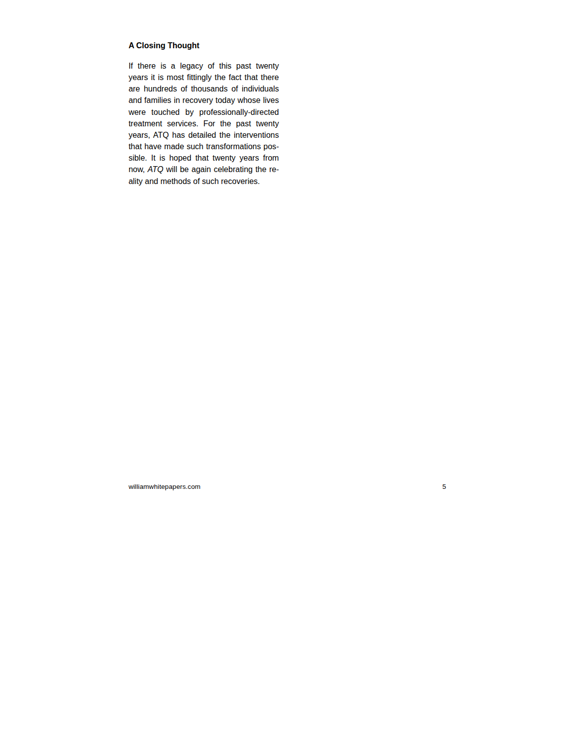A Closing Thought
If there is a legacy of this past twenty years it is most fittingly the fact that there are hundreds of thousands of individuals and families in recovery today whose lives were touched by professionally-directed treatment services. For the past twenty years, ATQ has detailed the interventions that have made such transformations possible. It is hoped that twenty years from now, ATQ will be again celebrating the reality and methods of such recoveries.
williamwhitepapers.com 5